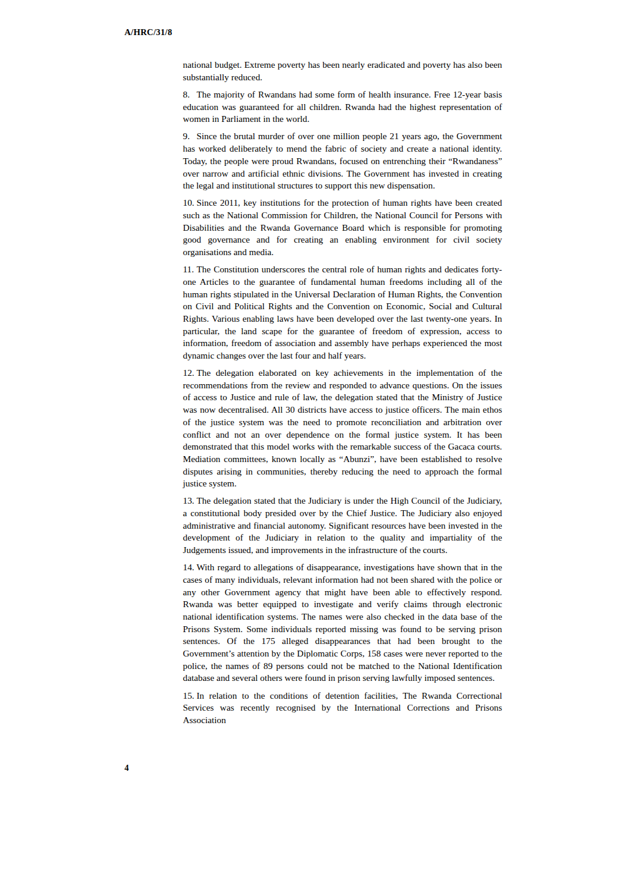A/HRC/31/8
national budget. Extreme poverty has been nearly eradicated and poverty has also been substantially reduced.
8. The majority of Rwandans had some form of health insurance. Free 12-year basis education was guaranteed for all children. Rwanda had the highest representation of women in Parliament in the world.
9. Since the brutal murder of over one million people 21 years ago, the Government has worked deliberately to mend the fabric of society and create a national identity. Today, the people were proud Rwandans, focused on entrenching their “Rwandaness” over narrow and artificial ethnic divisions. The Government has invested in creating the legal and institutional structures to support this new dispensation.
10. Since 2011, key institutions for the protection of human rights have been created such as the National Commission for Children, the National Council for Persons with Disabilities and the Rwanda Governance Board which is responsible for promoting good governance and for creating an enabling environment for civil society organisations and media.
11. The Constitution underscores the central role of human rights and dedicates forty-one Articles to the guarantee of fundamental human freedoms including all of the human rights stipulated in the Universal Declaration of Human Rights, the Convention on Civil and Political Rights and the Convention on Economic, Social and Cultural Rights. Various enabling laws have been developed over the last twenty-one years. In particular, the land scape for the guarantee of freedom of expression, access to information, freedom of association and assembly have perhaps experienced the most dynamic changes over the last four and half years.
12. The delegation elaborated on key achievements in the implementation of the recommendations from the review and responded to advance questions. On the issues of access to Justice and rule of law, the delegation stated that the Ministry of Justice was now decentralised. All 30 districts have access to justice officers. The main ethos of the justice system was the need to promote reconciliation and arbitration over conflict and not an over dependence on the formal justice system. It has been demonstrated that this model works with the remarkable success of the Gacaca courts. Mediation committees, known locally as “Abunzi”, have been established to resolve disputes arising in communities, thereby reducing the need to approach the formal justice system.
13. The delegation stated that the Judiciary is under the High Council of the Judiciary, a constitutional body presided over by the Chief Justice. The Judiciary also enjoyed administrative and financial autonomy. Significant resources have been invested in the development of the Judiciary in relation to the quality and impartiality of the Judgements issued, and improvements in the infrastructure of the courts.
14. With regard to allegations of disappearance, investigations have shown that in the cases of many individuals, relevant information had not been shared with the police or any other Government agency that might have been able to effectively respond. Rwanda was better equipped to investigate and verify claims through electronic national identification systems. The names were also checked in the data base of the Prisons System. Some individuals reported missing was found to be serving prison sentences. Of the 175 alleged disappearances that had been brought to the Government’s attention by the Diplomatic Corps, 158 cases were never reported to the police, the names of 89 persons could not be matched to the National Identification database and several others were found in prison serving lawfully imposed sentences.
15. In relation to the conditions of detention facilities, The Rwanda Correctional Services was recently recognised by the International Corrections and Prisons Association
4